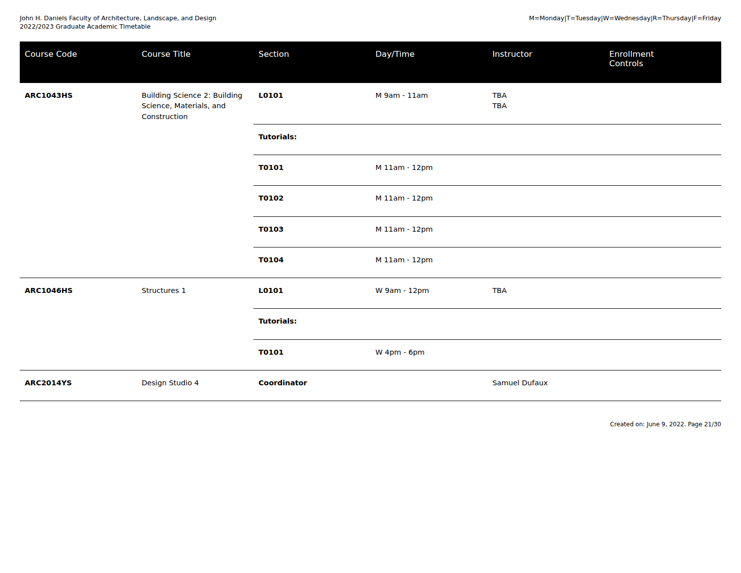John H. Daniels Faculty of Architecture, Landscape, and Design
2022/2023 Graduate Academic Timetable
M=Monday|T=Tuesday|W=Wednesday|R=Thursday|F=Friday
| Course Code | Course Title | Section | Day/Time | Instructor | Enrollment Controls |
| --- | --- | --- | --- | --- | --- |
| ARC1043HS | Building Science 2: Building Science, Materials, and Construction | L0101 | M 9am - 11am | TBA TBA | |
| Tutorials: | | | |
| T0101 | M 11am - 12pm | | |
| T0102 | M 11am - 12pm | | |
| T0103 | M 11am - 12pm | | |
| T0104 | M 11am - 12pm | | |
| ARC1046HS | Structures 1 | L0101 | W 9am - 12pm | TBA | |
| Tutorials: | | | |
| T0101 | W 4pm - 6pm | | |
| ARC2014YS | Design Studio 4 | Coordinator | | Samuel Dufaux | |
Created on: June 9, 2022. Page 21/30